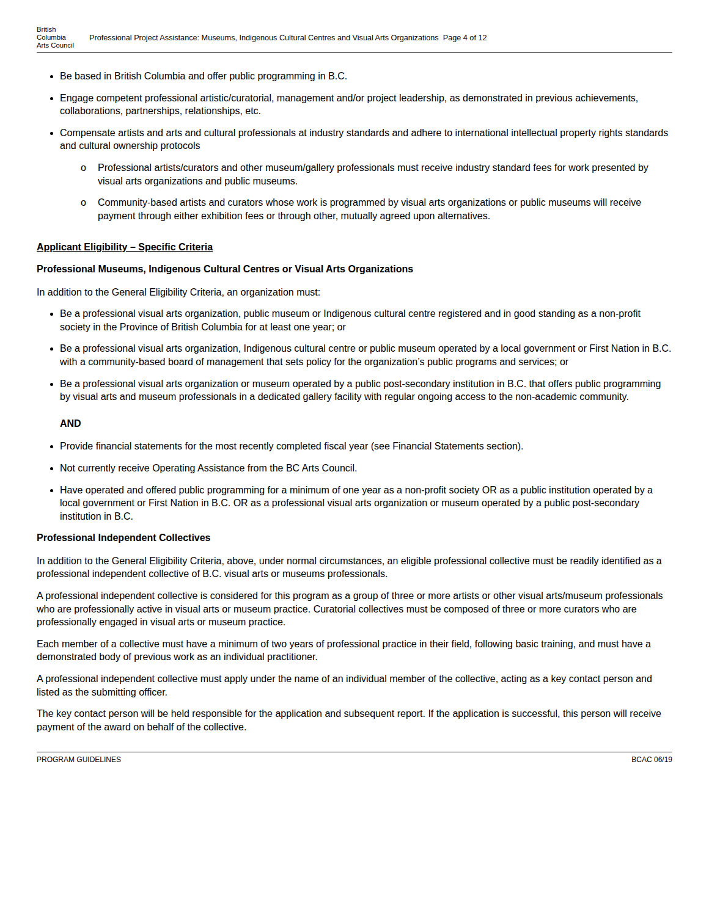British
Columbia
Arts Council
Professional Project Assistance: Museums, Indigenous Cultural Centres and Visual Arts Organizations Page 4 of 12
Be based in British Columbia and offer public programming in B.C.
Engage competent professional artistic/curatorial, management and/or project leadership, as demonstrated in previous achievements, collaborations, partnerships, relationships, etc.
Compensate artists and arts and cultural professionals at industry standards and adhere to international intellectual property rights standards and cultural ownership protocols
Professional artists/curators and other museum/gallery professionals must receive industry standard fees for work presented by visual arts organizations and public museums.
Community-based artists and curators whose work is programmed by visual arts organizations or public museums will receive payment through either exhibition fees or through other, mutually agreed upon alternatives.
Applicant Eligibility – Specific Criteria
Professional Museums, Indigenous Cultural Centres or Visual Arts Organizations
In addition to the General Eligibility Criteria, an organization must:
Be a professional visual arts organization, public museum or Indigenous cultural centre registered and in good standing as a non-profit society in the Province of British Columbia for at least one year; or
Be a professional visual arts organization, Indigenous cultural centre or public museum operated by a local government or First Nation in B.C. with a community-based board of management that sets policy for the organization’s public programs and services; or
Be a professional visual arts organization or museum operated by a public post-secondary institution in B.C. that offers public programming by visual arts and museum professionals in a dedicated gallery facility with regular ongoing access to the non-academic community.
AND
Provide financial statements for the most recently completed fiscal year (see Financial Statements section).
Not currently receive Operating Assistance from the BC Arts Council.
Have operated and offered public programming for a minimum of one year as a non-profit society OR as a public institution operated by a local government or First Nation in B.C. OR as a professional visual arts organization or museum operated by a public post-secondary institution in B.C.
Professional Independent Collectives
In addition to the General Eligibility Criteria, above, under normal circumstances, an eligible professional collective must be readily identified as a professional independent collective of B.C. visual arts or museums professionals.
A professional independent collective is considered for this program as a group of three or more artists or other visual arts/museum professionals who are professionally active in visual arts or museum practice. Curatorial collectives must be composed of three or more curators who are professionally engaged in visual arts or museum practice.
Each member of a collective must have a minimum of two years of professional practice in their field, following basic training, and must have a demonstrated body of previous work as an individual practitioner.
A professional independent collective must apply under the name of an individual member of the collective, acting as a key contact person and listed as the submitting officer.
The key contact person will be held responsible for the application and subsequent report. If the application is successful, this person will receive payment of the award on behalf of the collective.
PROGRAM GUIDELINES BCAC 06/19